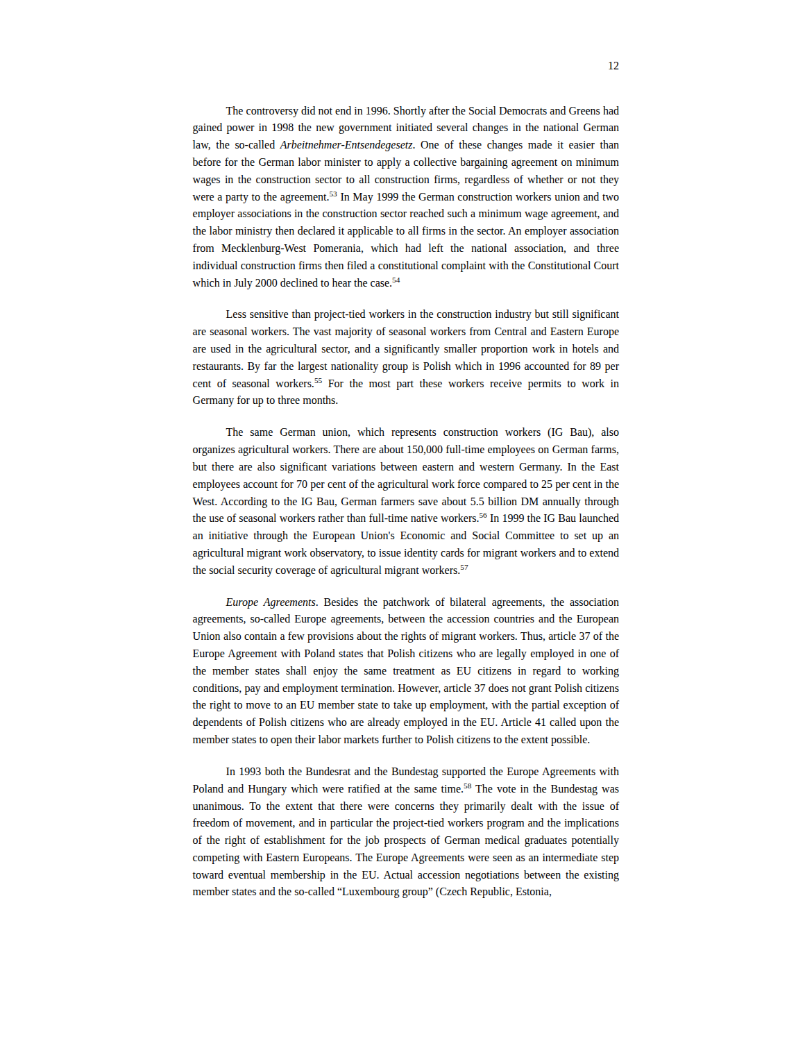12
The controversy did not end in 1996. Shortly after the Social Democrats and Greens had gained power in 1998 the new government initiated several changes in the national German law, the so-called Arbeitnehmer-Entsendegesetz. One of these changes made it easier than before for the German labor minister to apply a collective bargaining agreement on minimum wages in the construction sector to all construction firms, regardless of whether or not they were a party to the agreement.53 In May 1999 the German construction workers union and two employer associations in the construction sector reached such a minimum wage agreement, and the labor ministry then declared it applicable to all firms in the sector. An employer association from Mecklenburg-West Pomerania, which had left the national association, and three individual construction firms then filed a constitutional complaint with the Constitutional Court which in July 2000 declined to hear the case.54
Less sensitive than project-tied workers in the construction industry but still significant are seasonal workers. The vast majority of seasonal workers from Central and Eastern Europe are used in the agricultural sector, and a significantly smaller proportion work in hotels and restaurants. By far the largest nationality group is Polish which in 1996 accounted for 89 per cent of seasonal workers.55 For the most part these workers receive permits to work in Germany for up to three months.
The same German union, which represents construction workers (IG Bau), also organizes agricultural workers. There are about 150,000 full-time employees on German farms, but there are also significant variations between eastern and western Germany. In the East employees account for 70 per cent of the agricultural work force compared to 25 per cent in the West. According to the IG Bau, German farmers save about 5.5 billion DM annually through the use of seasonal workers rather than full-time native workers.56 In 1999 the IG Bau launched an initiative through the European Union's Economic and Social Committee to set up an agricultural migrant work observatory, to issue identity cards for migrant workers and to extend the social security coverage of agricultural migrant workers.57
Europe Agreements. Besides the patchwork of bilateral agreements, the association agreements, so-called Europe agreements, between the accession countries and the European Union also contain a few provisions about the rights of migrant workers. Thus, article 37 of the Europe Agreement with Poland states that Polish citizens who are legally employed in one of the member states shall enjoy the same treatment as EU citizens in regard to working conditions, pay and employment termination. However, article 37 does not grant Polish citizens the right to move to an EU member state to take up employment, with the partial exception of dependents of Polish citizens who are already employed in the EU. Article 41 called upon the member states to open their labor markets further to Polish citizens to the extent possible.
In 1993 both the Bundesrat and the Bundestag supported the Europe Agreements with Poland and Hungary which were ratified at the same time.58 The vote in the Bundestag was unanimous. To the extent that there were concerns they primarily dealt with the issue of freedom of movement, and in particular the project-tied workers program and the implications of the right of establishment for the job prospects of German medical graduates potentially competing with Eastern Europeans. The Europe Agreements were seen as an intermediate step toward eventual membership in the EU. Actual accession negotiations between the existing member states and the so-called “Luxembourg group” (Czech Republic, Estonia,